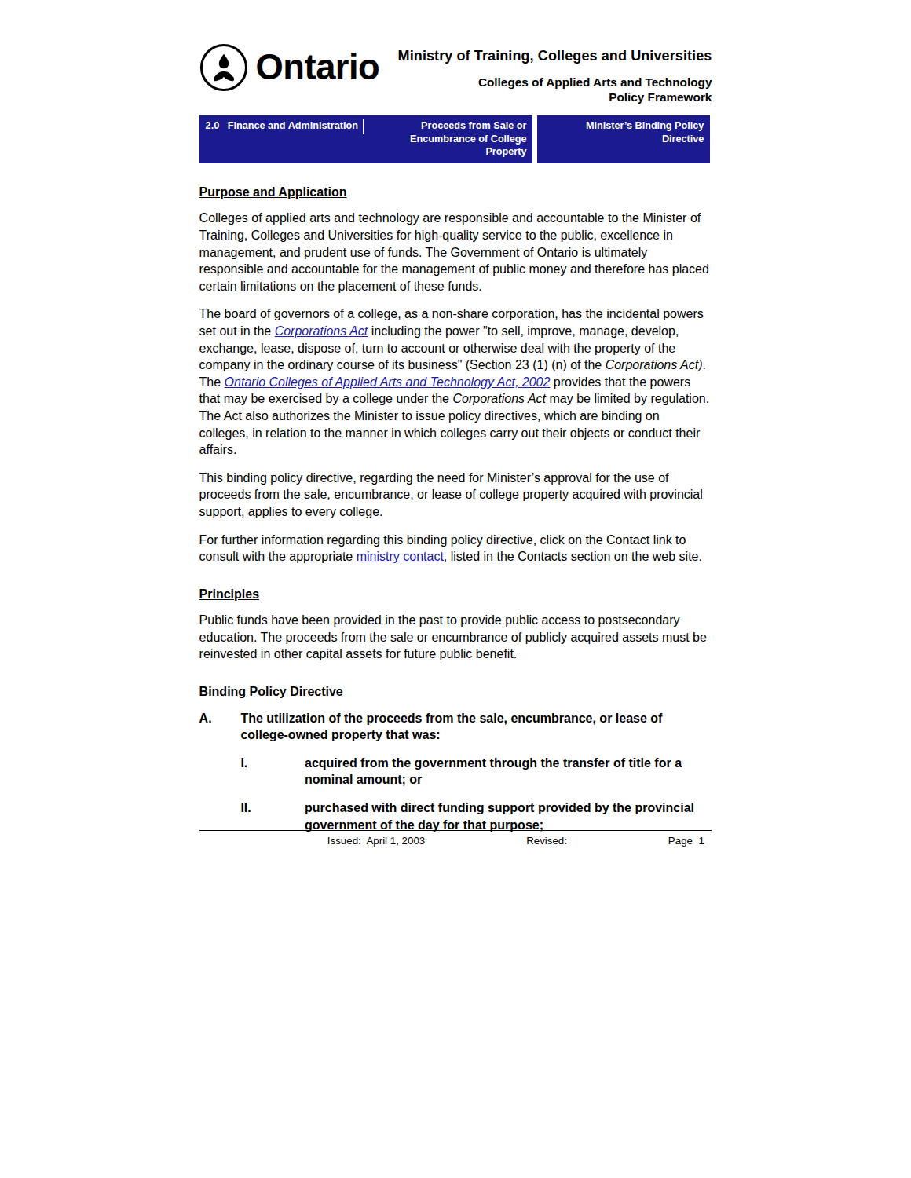Ontario
Ministry of Training, Colleges and Universities
Colleges of Applied Arts and Technology
Policy Framework
2.0 Finance and Administration Proceeds from Sale or
Encumbrance of College Property
Minister’s Binding Policy
Directive
Purpose and Application
Colleges of applied arts and technology are responsible and accountable to the Minister of Training, Colleges and Universities for high-quality service to the public, excellence in management, and prudent use of funds. The Government of Ontario is ultimately responsible and accountable for the management of public money and therefore has placed certain limitations on the placement of these funds.
The board of governors of a college, as a non-share corporation, has the incidental powers set out in the Corporations Act including the power "to sell, improve, manage, develop, exchange, lease, dispose of, turn to account or otherwise deal with the property of the company in the ordinary course of its business" (Section 23 (1) (n) of the Corporations Act). The Ontario Colleges of Applied Arts and Technology Act, 2002 provides that the powers that may be exercised by a college under the Corporations Act may be limited by regulation. The Act also authorizes the Minister to issue policy directives, which are binding on colleges, in relation to the manner in which colleges carry out their objects or conduct their affairs.
This binding policy directive, regarding the need for Minister’s approval for the use of proceeds from the sale, encumbrance, or lease of college property acquired with provincial support, applies to every college.
For further information regarding this binding policy directive, click on the Contact link to consult with the appropriate ministry contact, listed in the Contacts section on the web site.
Principles
Public funds have been provided in the past to provide public access to postsecondary education. The proceeds from the sale or encumbrance of publicly acquired assets must be reinvested in other capital assets for future public benefit.
Binding Policy Directive
A.
The utilization of the proceeds from the sale, encumbrance, or lease of college-owned property that was:
I.
acquired from the government through the transfer of title for a nominal amount; or
II.
purchased with direct funding support provided by the provincial government of the day for that purpose;
Issued: April 1, 2003 Revised: Page 1